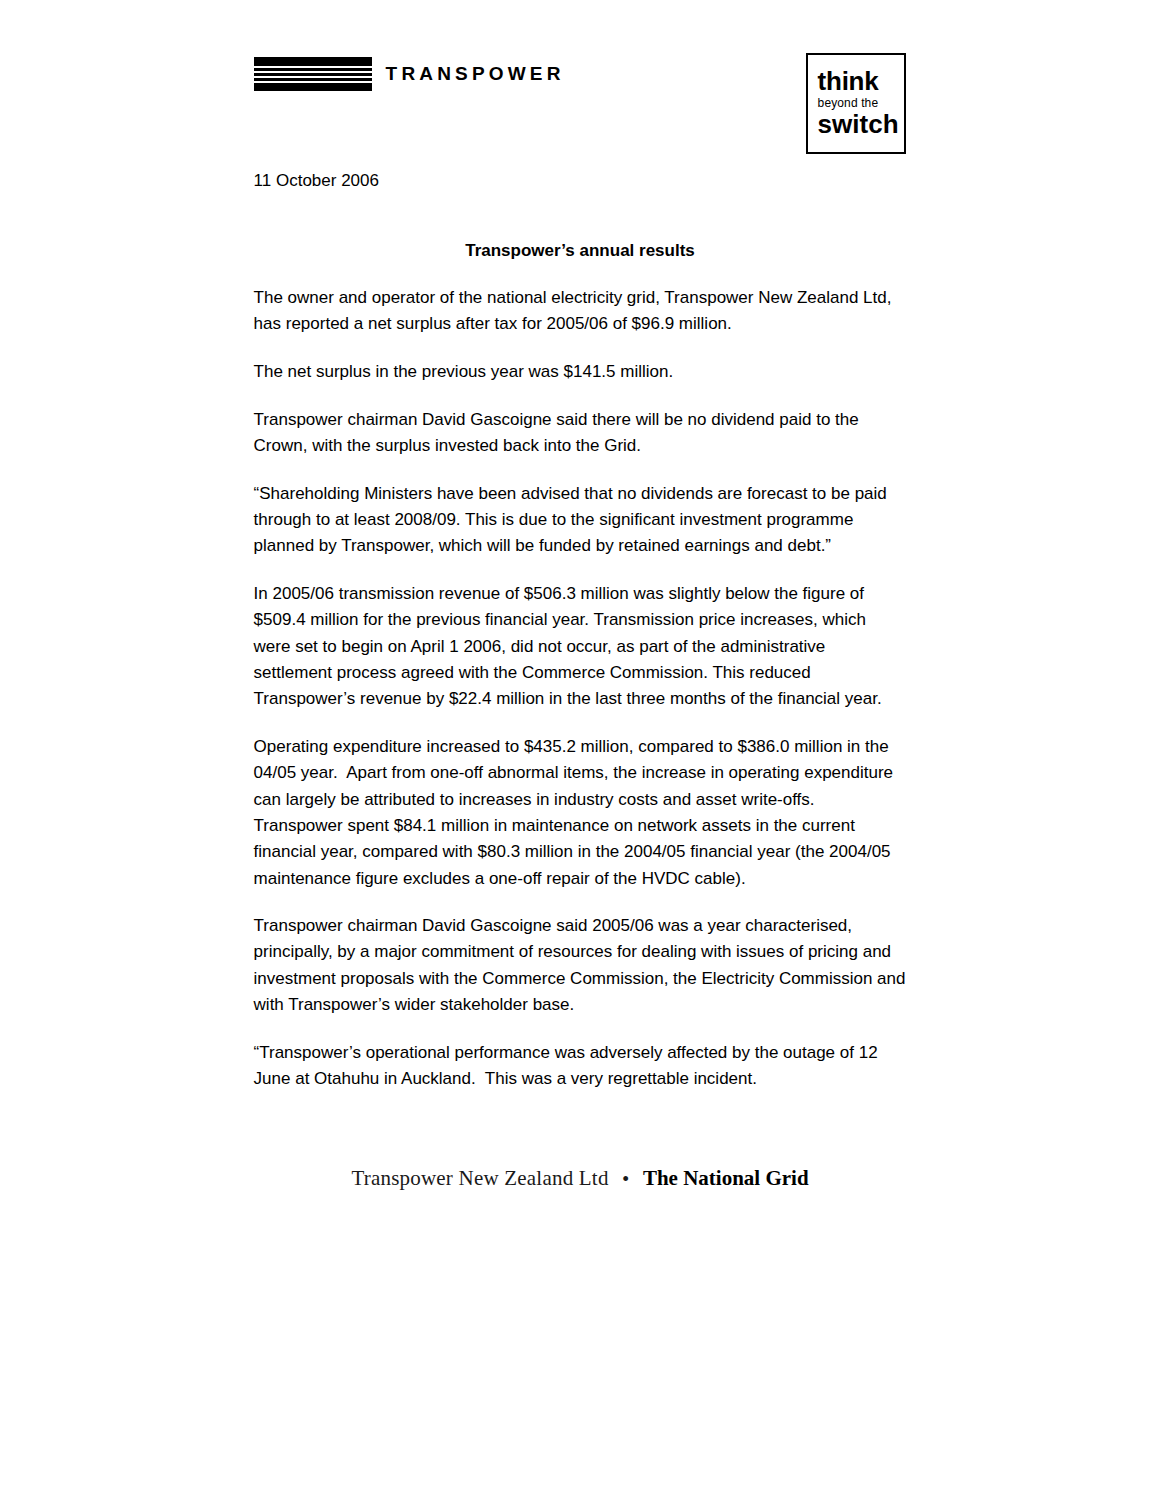TRANSPOWER
think
beyond the
switch
11 October 2006
Transpower’s annual results
The owner and operator of the national electricity grid, Transpower New Zealand Ltd, has reported a net surplus after tax for 2005/06 of $96.9 million.
The net surplus in the previous year was $141.5 million.
Transpower chairman David Gascoigne said there will be no dividend paid to the Crown, with the surplus invested back into the Grid.
“Shareholding Ministers have been advised that no dividends are forecast to be paid through to at least 2008/09. This is due to the significant investment programme planned by Transpower, which will be funded by retained earnings and debt.”
In 2005/06 transmission revenue of $506.3 million was slightly below the figure of $509.4 million for the previous financial year. Transmission price increases, which were set to begin on April 1 2006, did not occur, as part of the administrative settlement process agreed with the Commerce Commission. This reduced Transpower’s revenue by $22.4 million in the last three months of the financial year.
Operating expenditure increased to $435.2 million, compared to $386.0 million in the 04/05 year. Apart from one-off abnormal items, the increase in operating expenditure can largely be attributed to increases in industry costs and asset write-offs. Transpower spent $84.1 million in maintenance on network assets in the current financial year, compared with $80.3 million in the 2004/05 financial year (the 2004/05 maintenance figure excludes a one-off repair of the HVDC cable).
Transpower chairman David Gascoigne said 2005/06 was a year characterised, principally, by a major commitment of resources for dealing with issues of pricing and investment proposals with the Commerce Commission, the Electricity Commission and with Transpower’s wider stakeholder base.
“Transpower’s operational performance was adversely affected by the outage of 12 June at Otahuhu in Auckland. This was a very regrettable incident.
Transpower New Zealand Ltd•The National Grid